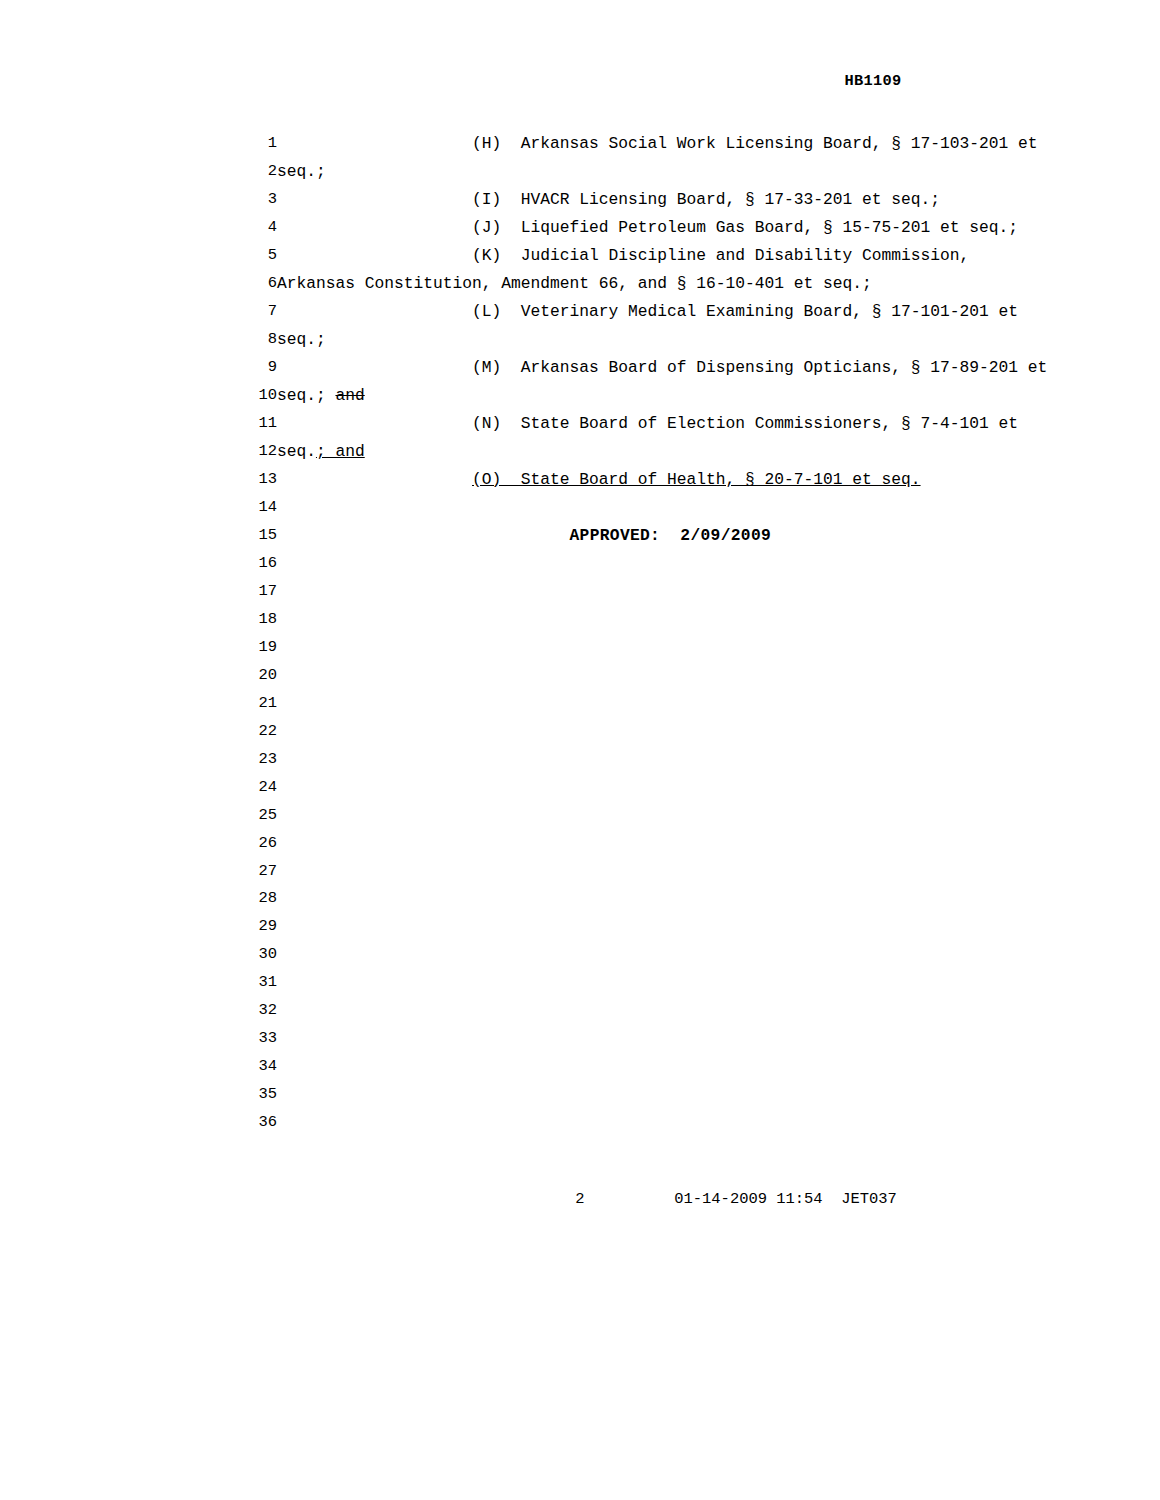HB1109
| 1 | (H) Arkansas Social Work Licensing Board, § 17-103-201 et |
| 2 | seq.; |
| 3 | (I) HVACR Licensing Board, § 17-33-201 et seq.; |
| 4 | (J) Liquefied Petroleum Gas Board, § 15-75-201 et seq.; |
| 5 | (K) Judicial Discipline and Disability Commission, |
| 6 | Arkansas Constitution, Amendment 66, and § 16-10-401 et seq.; |
| 7 | (L) Veterinary Medical Examining Board, § 17-101-201 et |
| 8 | seq.; |
| 9 | (M) Arkansas Board of Dispensing Opticians, § 17-89-201 et |
| 10 | seq.; and |
| 11 | (N) State Board of Election Commissioners, § 7-4-101 et |
| 12 | seq. ; and |
| 13 | (O) State Board of Health, § 20-7-101 et seq. |
| 14 | |
| 15 | APPROVED: 2/09/2009 |
| 16 | |
| 17 | |
| 18 | |
| 19 | |
| 20 | |
| 21 | |
| 22 | |
| 23 | |
| 24 | |
| 25 | |
| 26 | |
| 27 | |
| 28 | |
| 29 | |
| 30 | |
| 31 | |
| 32 | |
| 33 | |
| 34 | |
| 35 | |
| 36 | |
2 01-14-2009 11:54 JET037